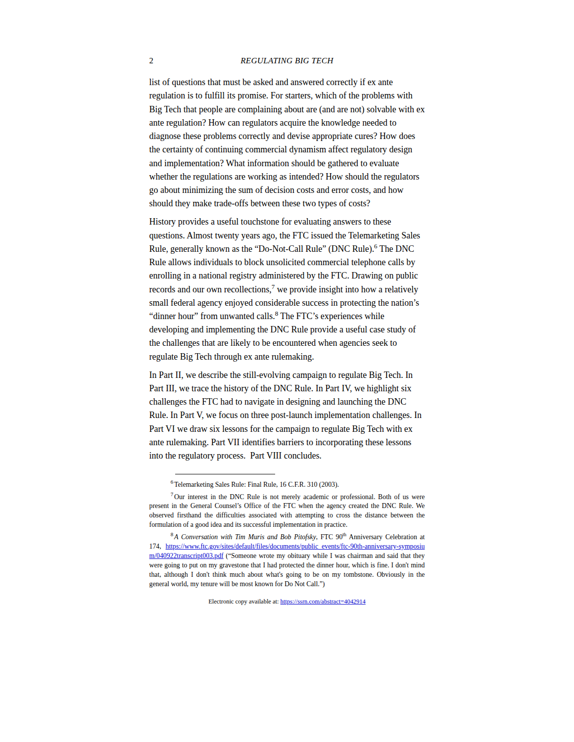2
REGULATING BIG TECH
list of questions that must be asked and answered correctly if ex ante regulation is to fulfill its promise. For starters, which of the problems with Big Tech that people are complaining about are (and are not) solvable with ex ante regulation? How can regulators acquire the knowledge needed to diagnose these problems correctly and devise appropriate cures? How does the certainty of continuing commercial dynamism affect regulatory design and implementation? What information should be gathered to evaluate whether the regulations are working as intended? How should the regulators go about minimizing the sum of decision costs and error costs, and how should they make trade-offs between these two types of costs?
History provides a useful touchstone for evaluating answers to these questions. Almost twenty years ago, the FTC issued the Telemarketing Sales Rule, generally known as the “Do-Not-Call Rule” (DNC Rule).6 The DNC Rule allows individuals to block unsolicited commercial telephone calls by enrolling in a national registry administered by the FTC. Drawing on public records and our own recollections,7 we provide insight into how a relatively small federal agency enjoyed considerable success in protecting the nation’s “dinner hour” from unwanted calls.8 The FTC’s experiences while developing and implementing the DNC Rule provide a useful case study of the challenges that are likely to be encountered when agencies seek to regulate Big Tech through ex ante rulemaking.
In Part II, we describe the still-evolving campaign to regulate Big Tech. In Part III, we trace the history of the DNC Rule. In Part IV, we highlight six challenges the FTC had to navigate in designing and launching the DNC Rule. In Part V, we focus on three post-launch implementation challenges. In Part VI we draw six lessons for the campaign to regulate Big Tech with ex ante rulemaking. Part VII identifies barriers to incorporating these lessons into the regulatory process. Part VIII concludes.
6 Telemarketing Sales Rule: Final Rule, 16 C.F.R. 310 (2003).
7 Our interest in the DNC Rule is not merely academic or professional. Both of us were present in the General Counsel’s Office of the FTC when the agency created the DNC Rule. We observed firsthand the difficulties associated with attempting to cross the distance between the formulation of a good idea and its successful implementation in practice.
8 A Conversation with Tim Muris and Bob Pitofsky, FTC 90th Anniversary Celebration at 174, https://www.ftc.gov/sites/default/files/documents/public_events/ftc-90th-anniversary-symposium/040922transcript003.pdf (“Someone wrote my obituary while I was chairman and said that they were going to put on my gravestone that I had protected the dinner hour, which is fine. I don't mind that, although I don't think much about what's going to be on my tombstone. Obviously in the general world, my tenure will be most known for Do Not Call.”)
Electronic copy available at: https://ssrn.com/abstract=4042914